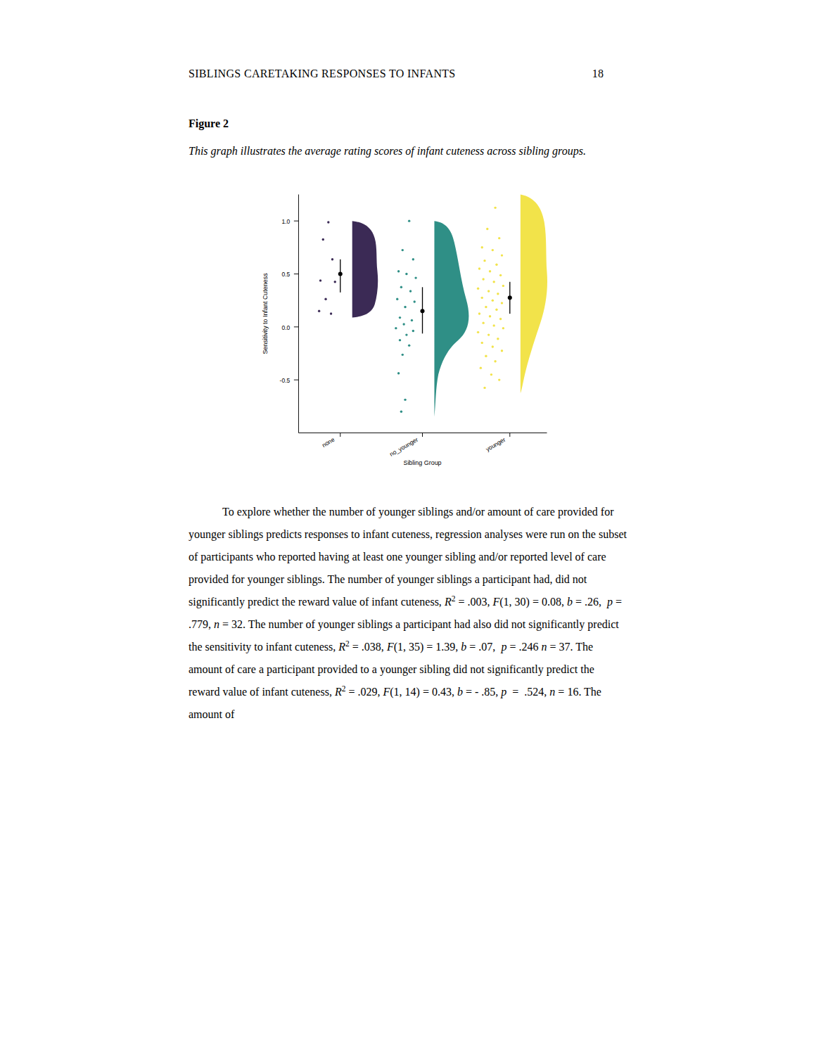Siblings Caretaking Responses to Infants 18
Figure 2
This graph illustrates the average rating scores of infant cuteness across sibling groups.
1.0 0.5 0.0 -0.5 Sensitivity to Infant Cuteness none no_younger younger Sibling Group
To explore whether the number of younger siblings and/or amount of care provided for younger siblings predicts responses to infant cuteness, regression analyses were run on the subset of participants who reported having at least one younger sibling and/or reported level of care provided for younger siblings. The number of younger siblings a participant had, did not significantly predict the reward value of infant cuteness, R2 = .003, F(1, 30) = 0.08, b = .26, p = .779, n = 32. The number of younger siblings a participant had also did not significantly predict the sensitivity to infant cuteness, R2 = .038, F(1, 35) = 1.39, b = .07, p = .246 n = 37. The amount of care a participant provided to a younger sibling did not significantly predict the reward value of infant cuteness, R2 = .029, F(1, 14) = 0.43, b = - .85, p = .524, n = 16. The amount of